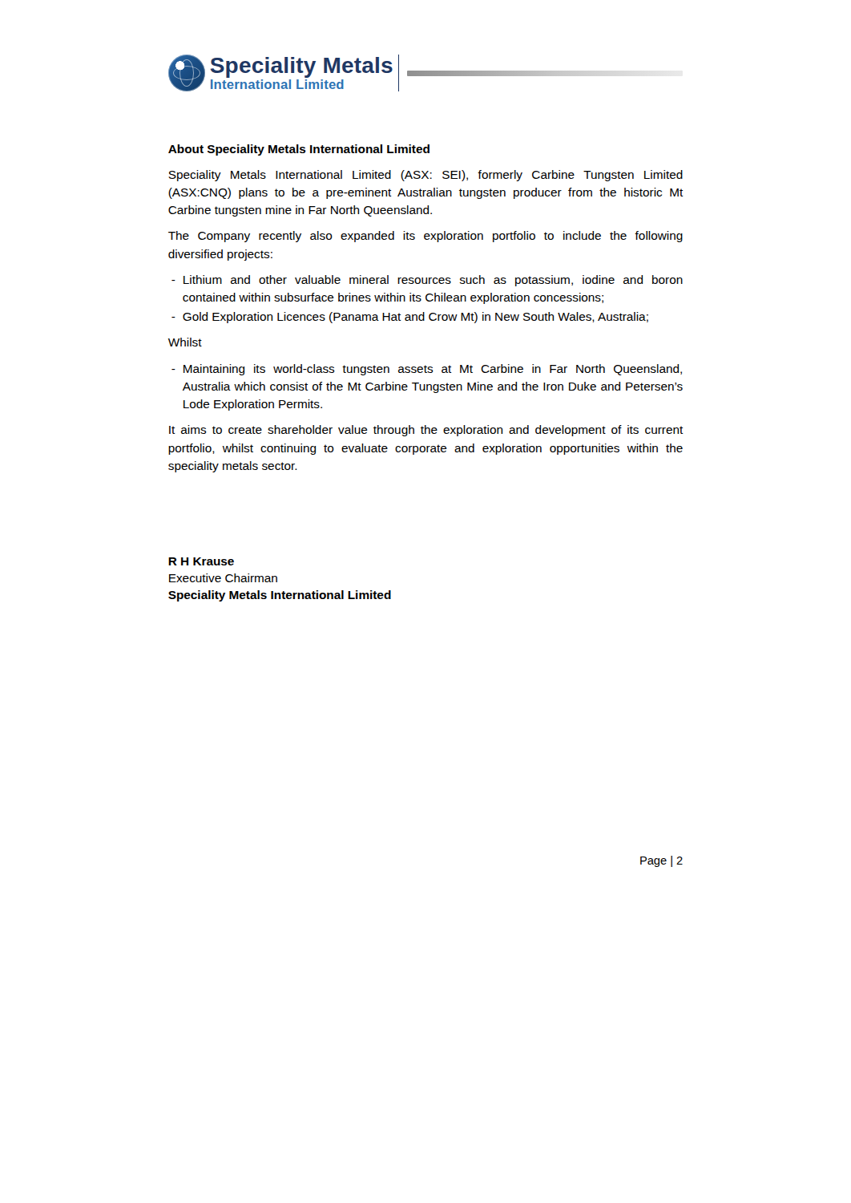Speciality Metals
International Limited
About Speciality Metals International Limited
Speciality Metals International Limited (ASX: SEI), formerly Carbine Tungsten Limited (ASX:CNQ) plans to be a pre-eminent Australian tungsten producer from the historic Mt Carbine tungsten mine in Far North Queensland.
The Company recently also expanded its exploration portfolio to include the following diversified projects:
Lithium and other valuable mineral resources such as potassium, iodine and boron contained within subsurface brines within its Chilean exploration concessions;
Gold Exploration Licences (Panama Hat and Crow Mt) in New South Wales, Australia;
Whilst
Maintaining its world-class tungsten assets at Mt Carbine in Far North Queensland, Australia which consist of the Mt Carbine Tungsten Mine and the Iron Duke and Petersen’s Lode Exploration Permits.
It aims to create shareholder value through the exploration and development of its current portfolio, whilst continuing to evaluate corporate and exploration opportunities within the speciality metals sector.
R H Krause
Executive Chairman
Speciality Metals International Limited
Page | 2